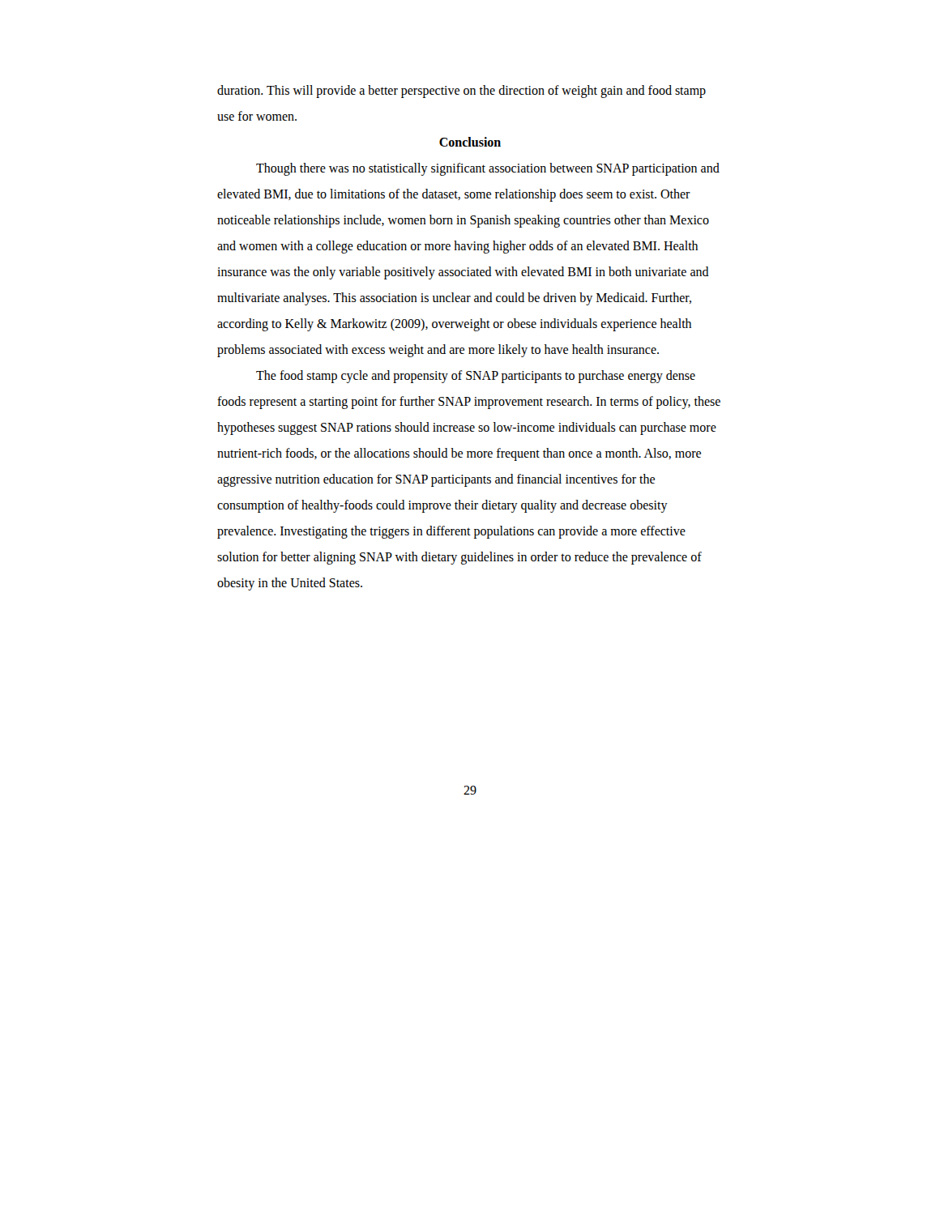duration. This will provide a better perspective on the direction of weight gain and food stamp use for women.
Conclusion
Though there was no statistically significant association between SNAP participation and elevated BMI, due to limitations of the dataset, some relationship does seem to exist. Other noticeable relationships include, women born in Spanish speaking countries other than Mexico and women with a college education or more having higher odds of an elevated BMI. Health insurance was the only variable positively associated with elevated BMI in both univariate and multivariate analyses. This association is unclear and could be driven by Medicaid. Further, according to Kelly & Markowitz (2009), overweight or obese individuals experience health problems associated with excess weight and are more likely to have health insurance.
The food stamp cycle and propensity of SNAP participants to purchase energy dense foods represent a starting point for further SNAP improvement research. In terms of policy, these hypotheses suggest SNAP rations should increase so low-income individuals can purchase more nutrient-rich foods, or the allocations should be more frequent than once a month. Also, more aggressive nutrition education for SNAP participants and financial incentives for the consumption of healthy-foods could improve their dietary quality and decrease obesity prevalence. Investigating the triggers in different populations can provide a more effective solution for better aligning SNAP with dietary guidelines in order to reduce the prevalence of obesity in the United States.
29